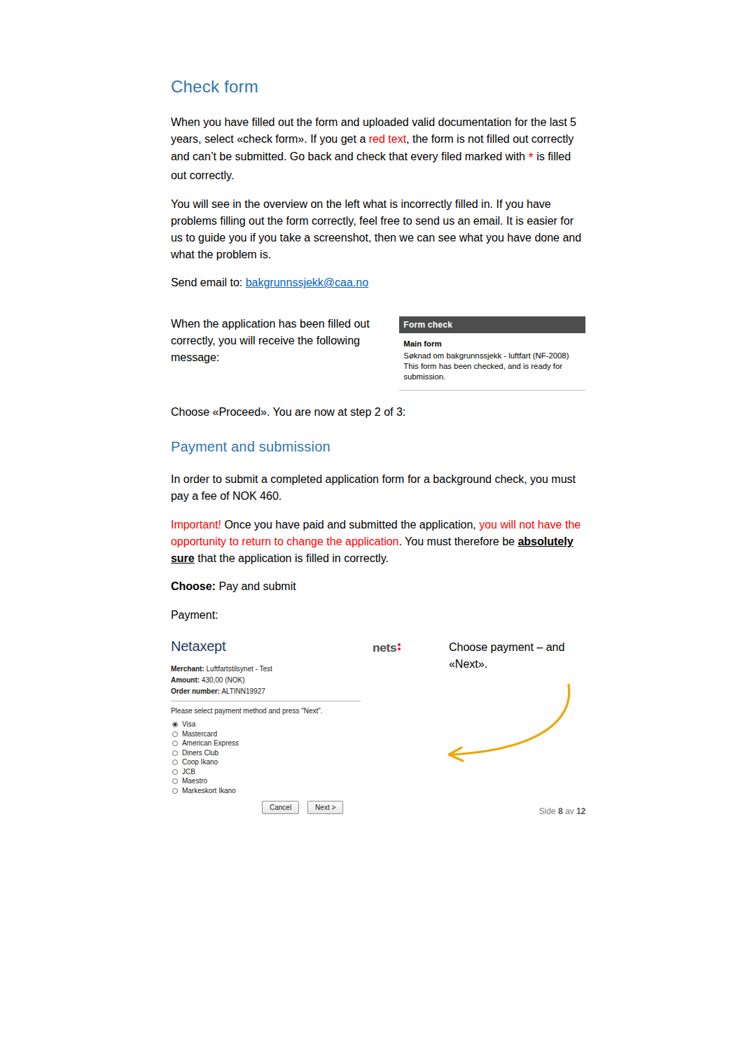Check form
When you have filled out the form and uploaded valid documentation for the last 5 years, select «check form». If you get a red text, the form is not filled out correctly and can’t be submitted. Go back and check that every filed marked with * is filled out correctly.
You will see in the overview on the left what is incorrectly filled in. If you have problems filling out the form correctly, feel free to send us an email. It is easier for us to guide you if you take a screenshot, then we can see what you have done and what the problem is.
Send email to: bakgrunnssjekk@caa.no
When the application has been filled out correctly, you will receive the following message:
Form check
Main form Søknad om bakgrunnssjekk - luftfart (NF-2008)
This form has been checked, and is ready for submission.
Choose «Proceed». You are now at step 2 of 3:
Payment and submission
In order to submit a completed application form for a background check, you must pay a fee of NOK 460.
Important! Once you have paid and submitted the application, you will not have the opportunity to return to change the application. You must therefore be absolutely sure that the application is filled in correctly.
Choose: Pay and submit
Payment:
Netaxept
Merchant: Luftfartstilsynet - Test
Amount: 430,00 (NOK)
Order number: ALTINN19927
Please select payment method and press "Next".
Visa
Mastercard
American Express
Diners Club
Coop Ikano
JCB
Maestro
Markeskort Ikano
Cancel Next >
nets
Choose payment – and «Next».
Side 8 av 12